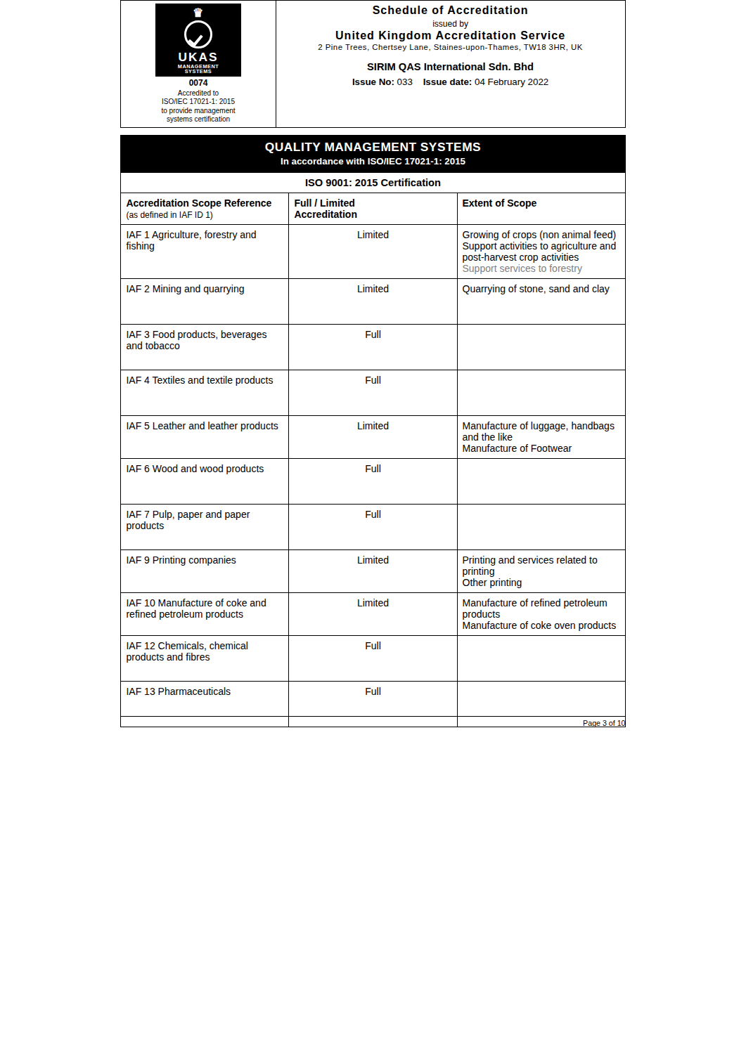| ♛ UKAS MANAGEMENT SYSTEMS 0074 Accredited to ISO/IEC 17021-1: 2015 to provide management systems certification | Schedule of Accreditation issued by United Kingdom Accreditation Service 2 Pine Trees, Chertsey Lane, Staines-upon-Thames, TW18 3HR, UK SIRIM QAS International Sdn. Bhd Issue No: 033 Issue date: 04 February 2022 |
QUALITY MANAGEMENT SYSTEMS
In accordance with ISO/IEC 17021-1: 2015
| ISO 9001: 2015 Certification |
| Accreditation Scope Reference (as defined in IAF ID 1) | Full / Limited Accreditation | Extent of Scope |
| IAF 1 Agriculture, forestry and fishing | Limited | Growing of crops (non animal feed) Support activities to agriculture and post-harvest crop activities Support services to forestry |
| IAF 2 Mining and quarrying | Limited | Quarrying of stone, sand and clay |
| IAF 3 Food products, beverages and tobacco | Full | |
| IAF 4 Textiles and textile products | Full | |
| IAF 5 Leather and leather products | Limited | Manufacture of luggage, handbags and the like Manufacture of Footwear |
| IAF 6 Wood and wood products | Full | |
| IAF 7 Pulp, paper and paper products | Full | |
| IAF 9 Printing companies | Limited | Printing and services related to printing Other printing |
| IAF 10 Manufacture of coke and refined petroleum products | Limited | Manufacture of refined petroleum products Manufacture of coke oven products |
| IAF 12 Chemicals, chemical products and fibres | Full | |
| IAF 13 Pharmaceuticals | Full | |
Page 3 of 10